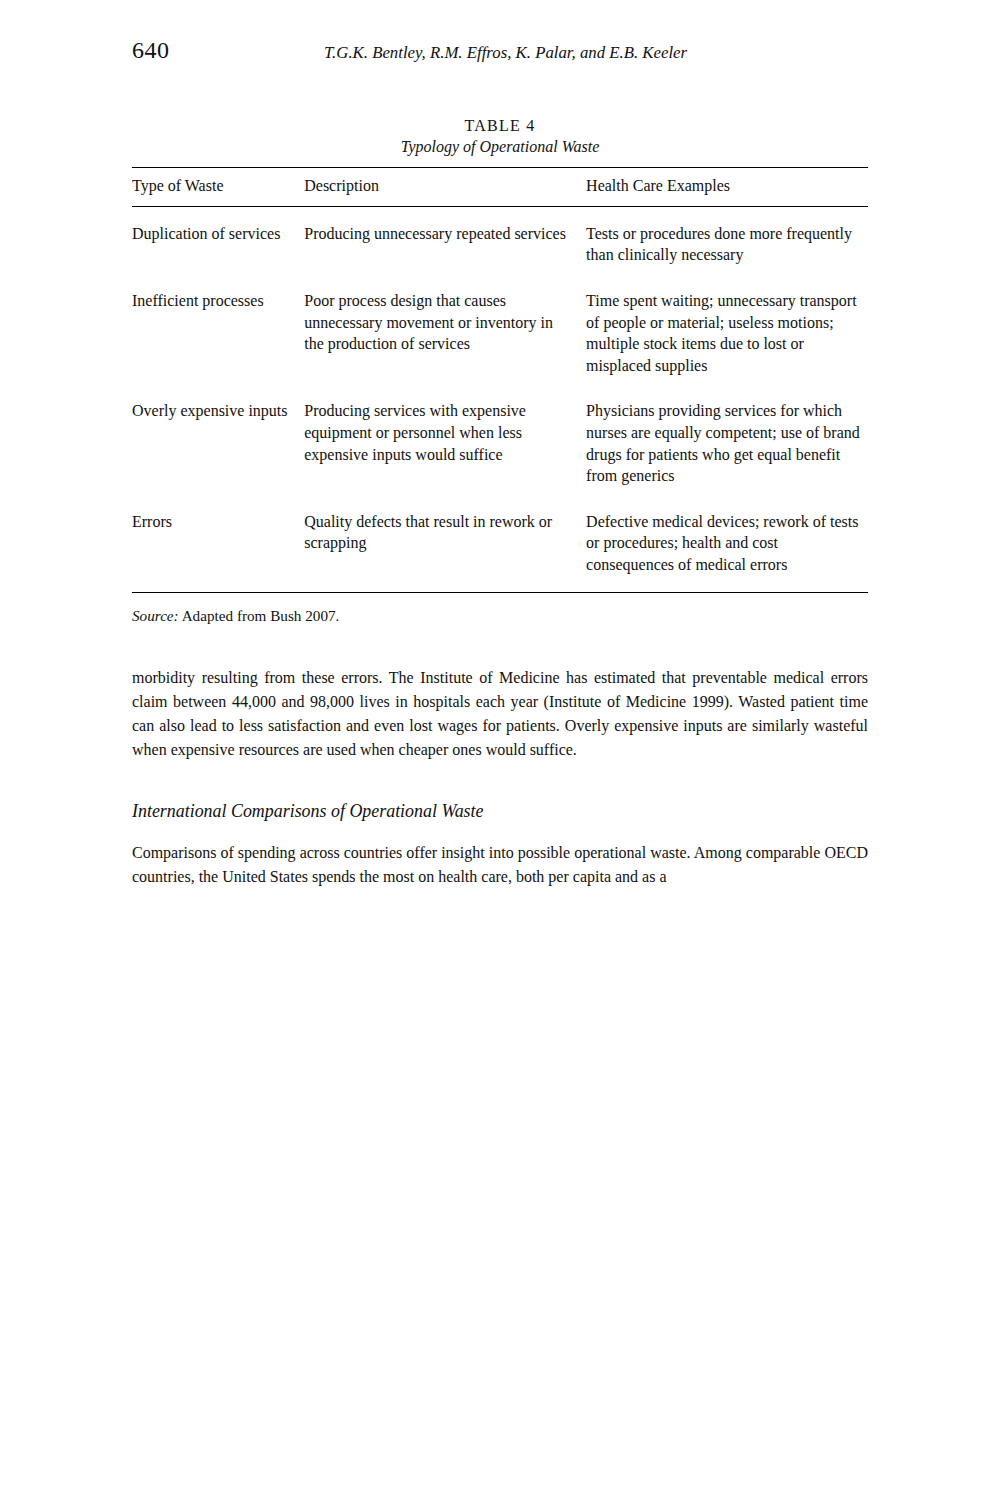640 T.G.K. Bentley, R.M. Effros, K. Palar, and E.B. Keeler
TABLE 4 Typology of Operational Waste
| Type of Waste | Description | Health Care Examples |
| --- | --- | --- |
| Duplication of services | Producing unnecessary repeated services | Tests or procedures done more frequently than clinically necessary |
| Inefficient processes | Poor process design that causes unnecessary movement or inventory in the production of services | Time spent waiting; unnecessary transport of people or material; useless motions; multiple stock items due to lost or misplaced supplies |
| Overly expensive inputs | Producing services with expensive equipment or personnel when less expensive inputs would suffice | Physicians providing services for which nurses are equally competent; use of brand drugs for patients who get equal benefit from generics |
| Errors | Quality defects that result in rework or scrapping | Defective medical devices; rework of tests or procedures; health and cost consequences of medical errors |
Source: Adapted from Bush 2007.
morbidity resulting from these errors. The Institute of Medicine has estimated that preventable medical errors claim between 44,000 and 98,000 lives in hospitals each year (Institute of Medicine 1999). Wasted patient time can also lead to less satisfaction and even lost wages for patients. Overly expensive inputs are similarly wasteful when expensive resources are used when cheaper ones would suffice.
International Comparisons of Operational Waste
Comparisons of spending across countries offer insight into possible operational waste. Among comparable OECD countries, the United States spends the most on health care, both per capita and as a